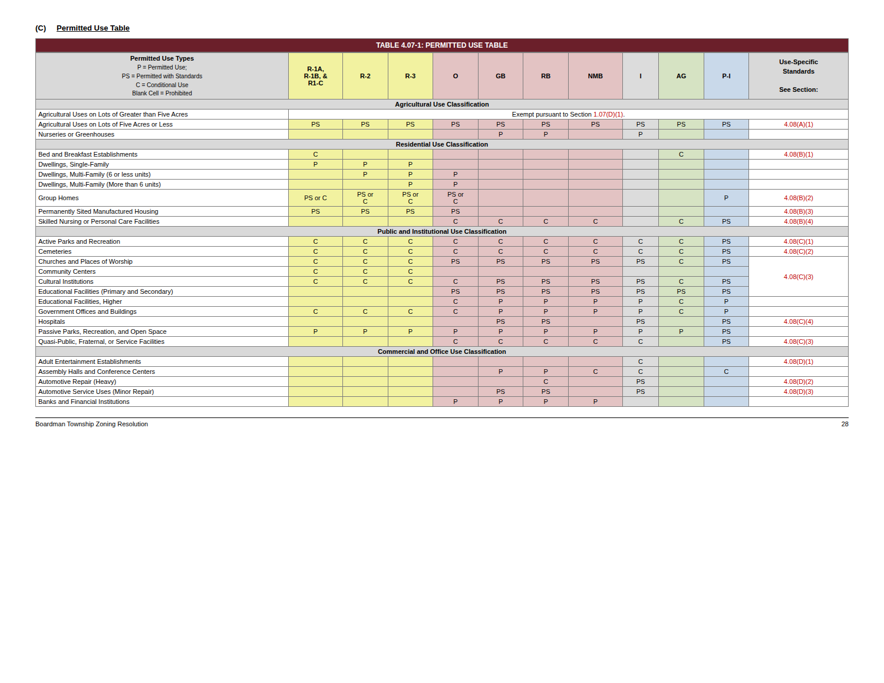(C) Permitted Use Table
TABLE 4.07-1: PERMITTED USE TABLE
| Permitted Use Types P = Permitted Use; PS = Permitted with Standards C = Conditional Use Blank Cell = Prohibited | R-1A, R-1B, & R1-C | R-2 | R-3 | O | GB | RB | NMB | I | AG | P-I | Use-Specific Standards See Section: |
| --- | --- | --- | --- | --- | --- | --- | --- | --- | --- | --- | --- |
| Agricultural Use Classification |
| Agricultural Uses on Lots of Greater than Five Acres | Exempt pursuant to Section 1.07(D)(1) . |
| Agricultural Uses on Lots of Five Acres or Less | PS | PS | PS | PS | PS | PS | PS | PS | PS | PS | 4.08(A)(1) |
| Nurseries or Greenhouses | | | | | P | P | | P | | | |
| Residential Use Classification |
| Bed and Breakfast Establishments | C | | | | | | | | C | | 4.08(B)(1) |
| Dwellings, Single-Family | P | P | P | | | | | | | | |
| Dwellings, Multi-Family (6 or less units) | | P | P | P | | | | | | | |
| Dwellings, Multi-Family (More than 6 units) | | | P | P | | | | | | | |
| Group Homes | PS or C | PS or C | PS or C | PS or C | | | | | | P | 4.08(B)(2) |
| Permanently Sited Manufactured Housing | PS | PS | PS | PS | | | | | | | 4.08(B)(3) |
| Skilled Nursing or Personal Care Facilities | | | | C | C | C | C | | C | PS | 4.08(B)(4) |
| Public and Institutional Use Classification |
| Active Parks and Recreation | C | C | C | C | C | C | C | C | C | PS | 4.08(C)(1) |
| Cemeteries | C | C | C | C | C | C | C | C | C | PS | 4.08(C)(2) |
| Churches and Places of Worship | C | C | C | PS | PS | PS | PS | PS | C | PS | 4.08(C)(3) |
| Community Centers | C | C | C | | | | | | | |
| Cultural Institutions | C | C | C | C | PS | PS | PS | PS | C | PS |
| Educational Facilities (Primary and Secondary) | | | | PS | PS | PS | PS | PS | PS | PS |
| Educational Facilities, Higher | | | | C | P | P | P | P | C | P | |
| Government Offices and Buildings | C | C | C | C | P | P | P | P | C | P | |
| Hospitals | | | | | PS | PS | | PS | | PS | 4.08(C)(4) |
| Passive Parks, Recreation, and Open Space | P | P | P | P | P | P | P | P | P | PS | |
| Quasi-Public, Fraternal, or Service Facilities | | | | C | C | C | C | C | | PS | 4.08(C)(3) |
| Commercial and Office Use Classification |
| Adult Entertainment Establishments | | | | | | | | C | | | 4.08(D)(1) |
| Assembly Halls and Conference Centers | | | | | P | P | C | C | | C | |
| Automotive Repair (Heavy) | | | | | | C | | PS | | | 4.08(D)(2) |
| Automotive Service Uses (Minor Repair) | | | | | PS | PS | | PS | | | 4.08(D)(3) |
| Banks and Financial Institutions | | | | P | P | P | P | | | | |
Boardman Township Zoning Resolution 28